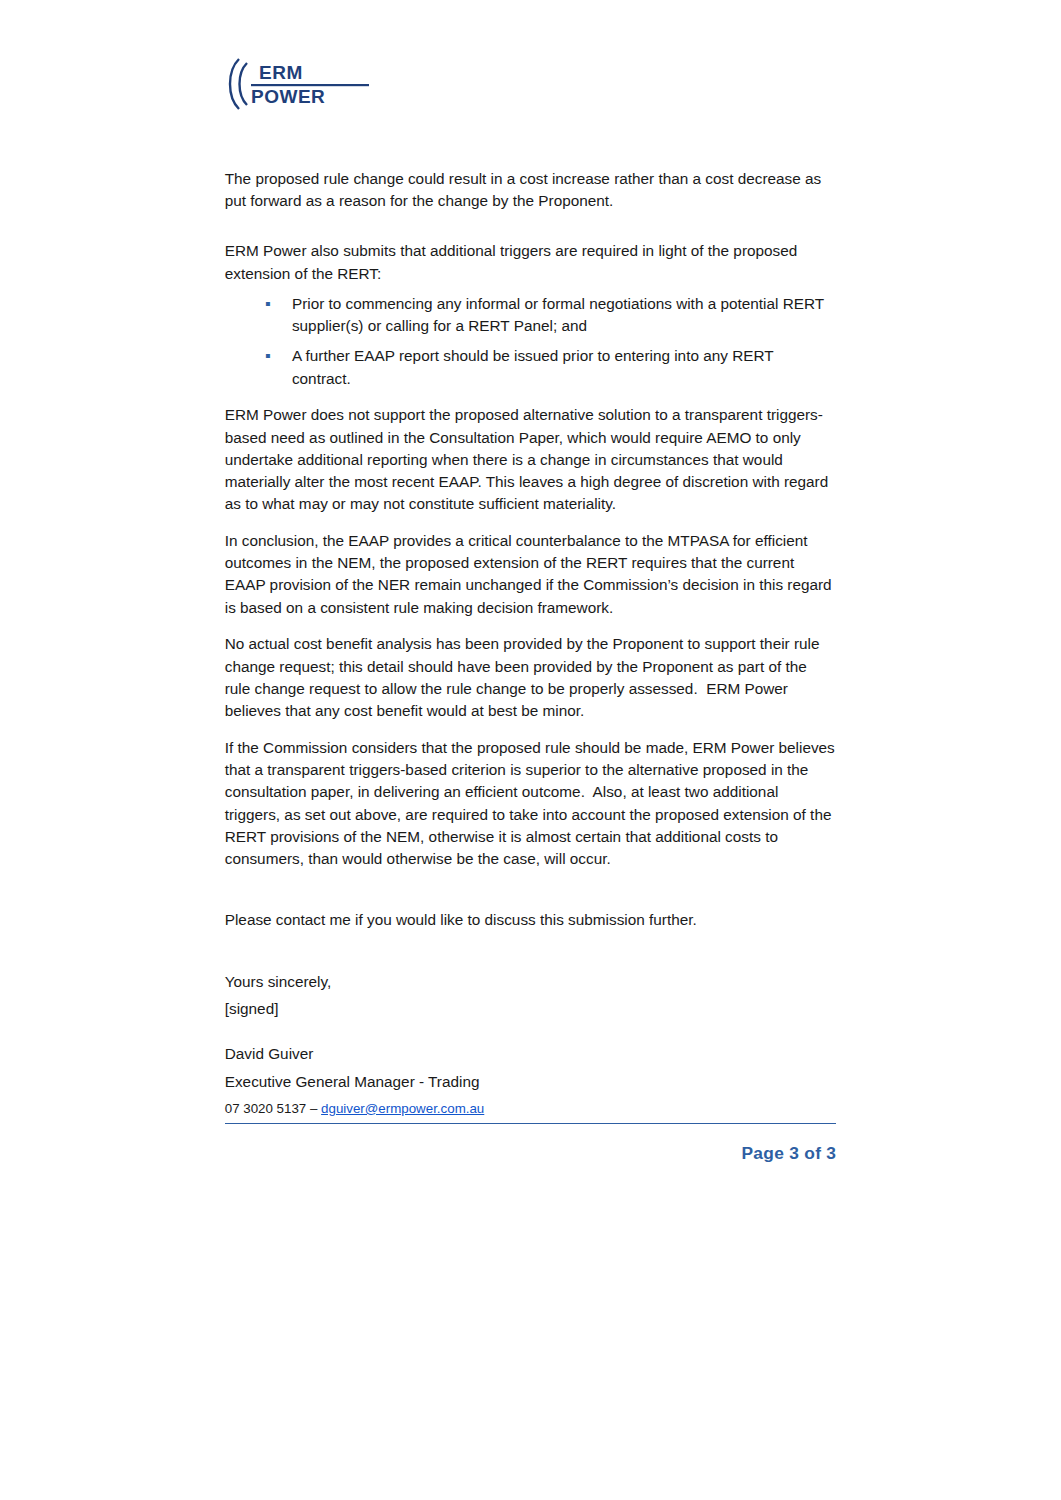ERM POWER
The proposed rule change could result in a cost increase rather than a cost decrease as put forward as a reason for the change by the Proponent.
ERM Power also submits that additional triggers are required in light of the proposed extension of the RERT:
Prior to commencing any informal or formal negotiations with a potential RERT supplier(s) or calling for a RERT Panel; and
A further EAAP report should be issued prior to entering into any RERT contract.
ERM Power does not support the proposed alternative solution to a transparent triggers-based need as outlined in the Consultation Paper, which would require AEMO to only undertake additional reporting when there is a change in circumstances that would materially alter the most recent EAAP. This leaves a high degree of discretion with regard as to what may or may not constitute sufficient materiality.
In conclusion, the EAAP provides a critical counterbalance to the MTPASA for efficient outcomes in the NEM, the proposed extension of the RERT requires that the current EAAP provision of the NER remain unchanged if the Commission’s decision in this regard is based on a consistent rule making decision framework.
No actual cost benefit analysis has been provided by the Proponent to support their rule change request; this detail should have been provided by the Proponent as part of the rule change request to allow the rule change to be properly assessed. ERM Power believes that any cost benefit would at best be minor.
If the Commission considers that the proposed rule should be made, ERM Power believes that a transparent triggers-based criterion is superior to the alternative proposed in the consultation paper, in delivering an efficient outcome. Also, at least two additional triggers, as set out above, are required to take into account the proposed extension of the RERT provisions of the NEM, otherwise it is almost certain that additional costs to consumers, than would otherwise be the case, will occur.
Please contact me if you would like to discuss this submission further.
Yours sincerely,
[signed]
David Guiver
Executive General Manager - Trading
07 3020 5137 – dguiver@ermpower.com.au
Page 3 of 3